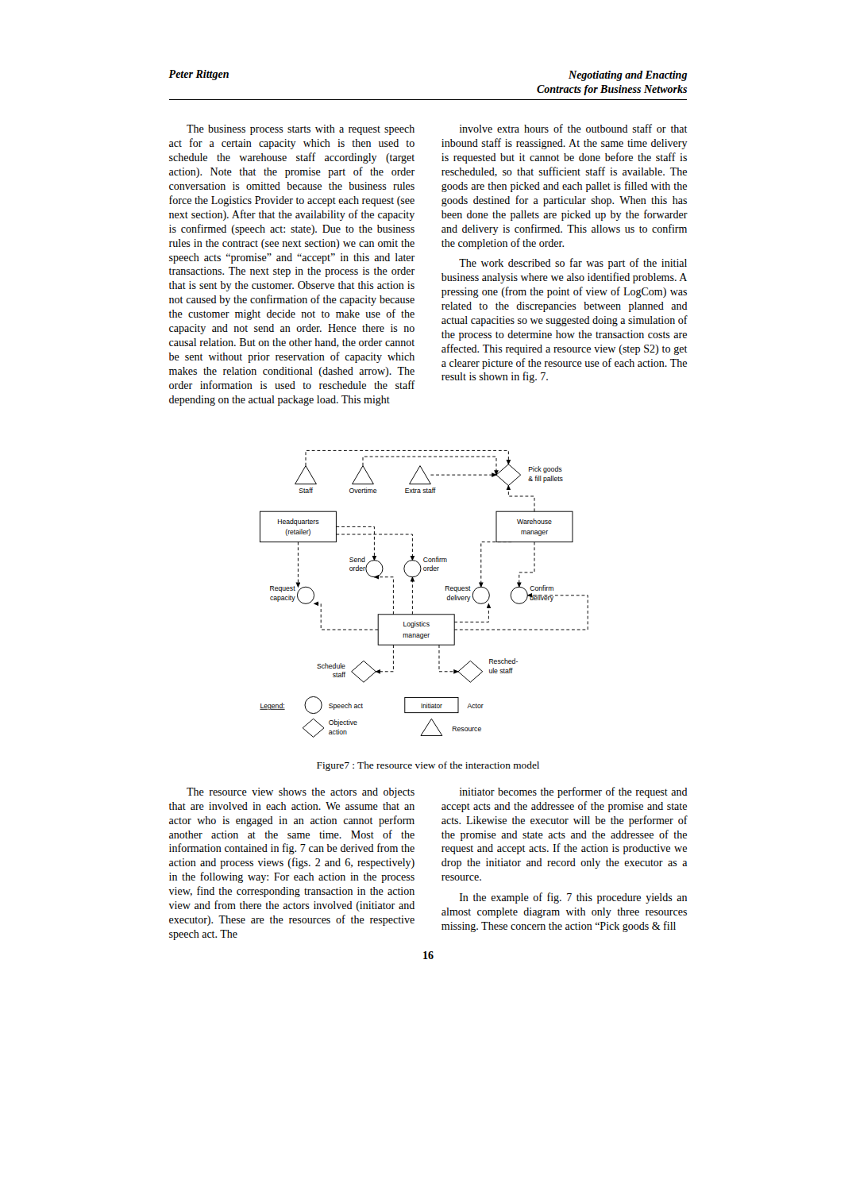Peter Rittgen
Negotiating and Enacting
Contracts for Business Networks
The business process starts with a request speech act for a certain capacity which is then used to schedule the warehouse staff accordingly (target action). Note that the promise part of the order conversation is omitted because the business rules force the Logistics Provider to accept each request (see next section). After that the availability of the capacity is confirmed (speech act: state). Due to the business rules in the contract (see next section) we can omit the speech acts “promise” and “accept” in this and later transactions. The next step in the process is the order that is sent by the customer. Observe that this action is not caused by the confirmation of the capacity because the customer might decide not to make use of the capacity and not send an order. Hence there is no causal relation. But on the other hand, the order cannot be sent without prior reservation of capacity which makes the relation conditional (dashed arrow). The order information is used to reschedule the staff depending on the actual package load. This might
involve extra hours of the outbound staff or that inbound staff is reassigned. At the same time delivery is requested but it cannot be done before the staff is rescheduled, so that sufficient staff is available. The goods are then picked and each pallet is filled with the goods destined for a particular shop. When this has been done the pallets are picked up by the forwarder and delivery is confirmed. This allows us to confirm the completion of the order.
The work described so far was part of the initial business analysis where we also identified problems. A pressing one (from the point of view of LogCom) was related to the discrepancies between planned and actual capacities so we suggested doing a simulation of the process to determine how the transaction costs are affected. This required a resource view (step S2) to get a clearer picture of the resource use of each action. The result is shown in fig. 7.
Staff Overtime Extra staff Pick goods & fill pallets Headquarters (retailer) Warehouse manager Logistics manager Send order Confirm order Request capacity Request delivery Confirm delivery Schedule staff Resched- ule staff Legend: Speech act Initiator Actor Objective action Resource
Figure7 : The resource view of the interaction model
The resource view shows the actors and objects that are involved in each action. We assume that an actor who is engaged in an action cannot perform another action at the same time. Most of the information contained in fig. 7 can be derived from the action and process views (figs. 2 and 6, respectively) in the following way: For each action in the process view, find the corresponding transaction in the action view and from there the actors involved (initiator and executor). These are the resources of the respective speech act. The
initiator becomes the performer of the request and accept acts and the addressee of the promise and state acts. Likewise the executor will be the performer of the promise and state acts and the addressee of the request and accept acts. If the action is productive we drop the initiator and record only the executor as a resource.
In the example of fig. 7 this procedure yields an almost complete diagram with only three resources missing. These concern the action “Pick goods & fill
16